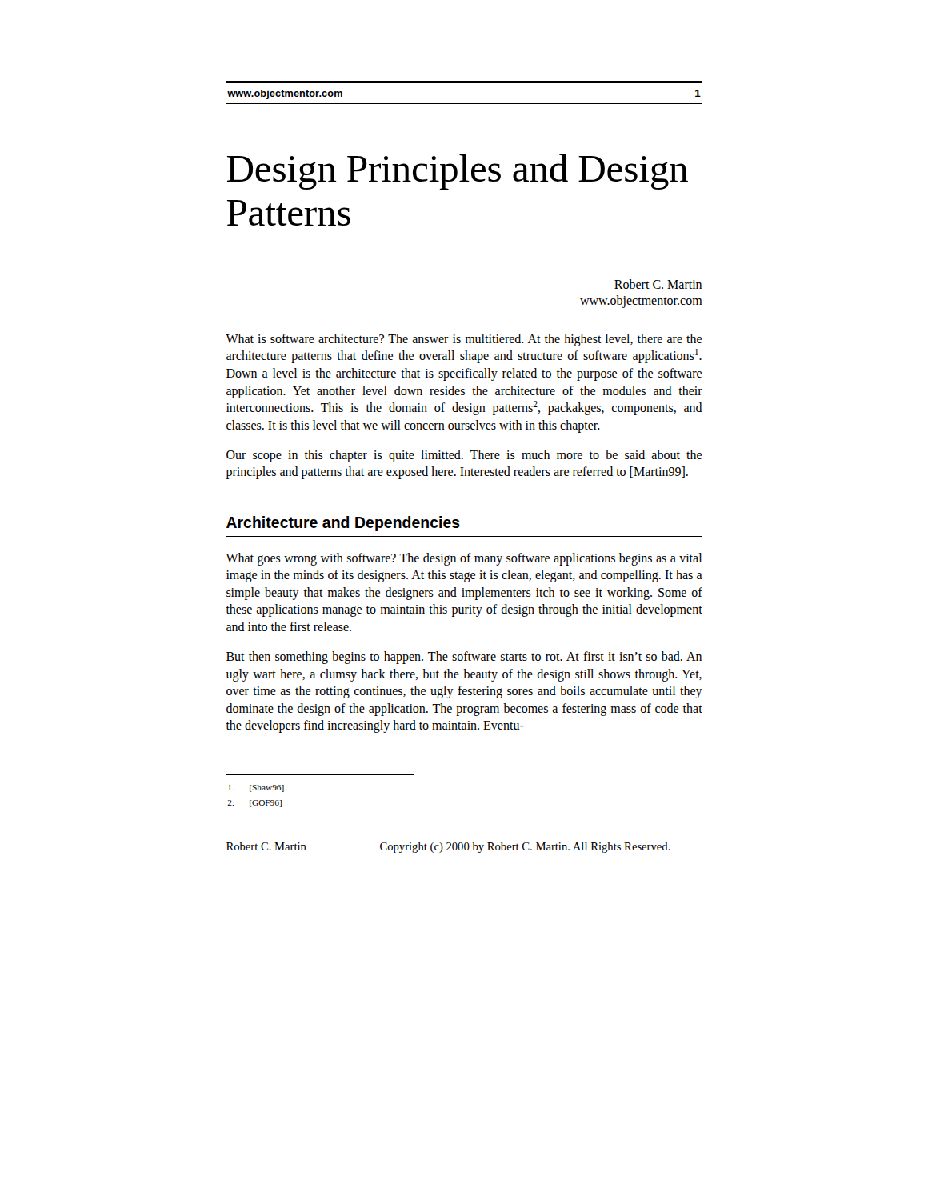www.objectmentor.com 1
Design Principles and Design Patterns
Robert C. Martin
www.objectmentor.com
What is software architecture? The answer is multitiered. At the highest level, there are the architecture patterns that define the overall shape and structure of software applications1. Down a level is the architecture that is specifically related to the purpose of the software application. Yet another level down resides the architecture of the modules and their interconnections. This is the domain of design patterns2, packakges, components, and classes. It is this level that we will concern ourselves with in this chapter.
Our scope in this chapter is quite limitted. There is much more to be said about the principles and patterns that are exposed here. Interested readers are referred to [Martin99].
Architecture and Dependencies
What goes wrong with software? The design of many software applications begins as a vital image in the minds of its designers. At this stage it is clean, elegant, and compelling. It has a simple beauty that makes the designers and implementers itch to see it working. Some of these applications manage to maintain this purity of design through the initial development and into the first release.
But then something begins to happen. The software starts to rot. At first it isn’t so bad. An ugly wart here, a clumsy hack there, but the beauty of the design still shows through. Yet, over time as the rotting continues, the ugly festering sores and boils accumulate until they dominate the design of the application. The program becomes a festering mass of code that the developers find increasingly hard to maintain. Eventu-
1.[Shaw96]
2.[GOF96]
Robert C. Martin Copyright (c) 2000 by Robert C. Martin. All Rights Reserved.